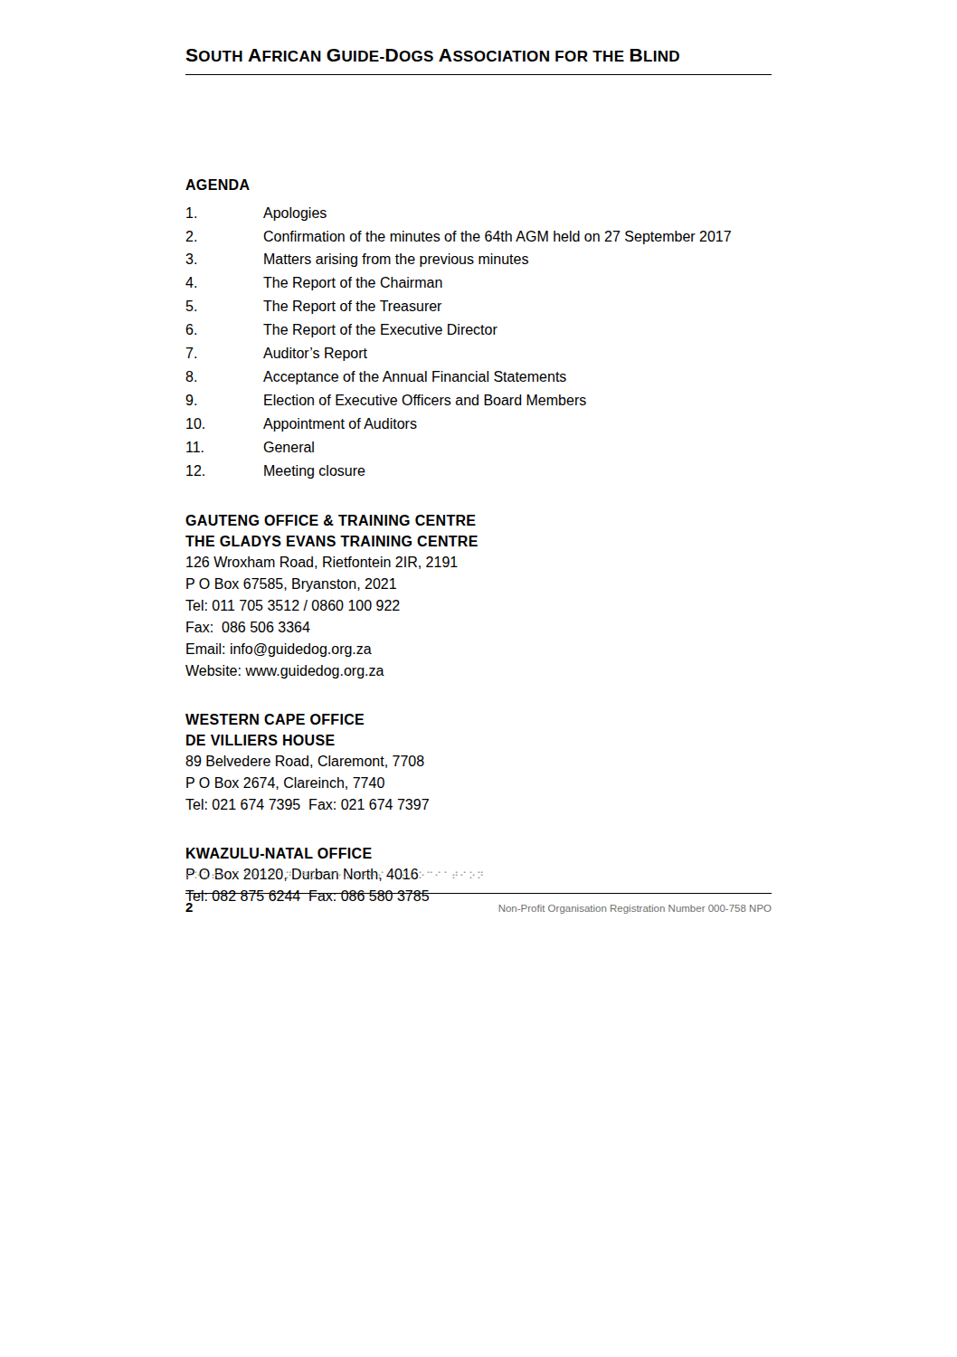SOUTH AFRICAN GUIDE-DOGS ASSOCIATION FOR THE BLIND
Agenda
1. Apologies
2. Confirmation of the minutes of the 64th AGM held on 27 September 2017
3. Matters arising from the previous minutes
4. The Report of the Chairman
5. The Report of the Treasurer
6. The Report of the Executive Director
7. Auditor’s Report
8. Acceptance of the Annual Financial Statements
9. Election of Executive Officers and Board Members
10. Appointment of Auditors
11. General
12. Meeting closure
Gauteng Office & Training Centre
The Gladys Evans Training Centre
126 Wroxham Road, Rietfontein 2IR, 2191
P O Box 67585, Bryanston, 2021
Tel: 011 705 3512 / 0860 100 922
Fax: 086 506 3364
Email: info@guidedog.org.za
Website: www.guidedog.org.za
Western Cape Office
De Villiers House
89 Belvedere Road, Claremont, 7708
P O Box 2674, Clareinch, 7740
Tel: 021 674 7395 Fax: 021 674 7397
KwaZulu-Natal Office
P O Box 20120, Durban North, 4016
Tel: 082 875 6244 Fax: 086 580 3785
⠎⠕⠥⠞⠓ ⠁⠋⠗⠊⠉⠁⠝ ⠛⠥⠊⠙⠑⠤⠙⠕⠛⠎ ⠁⠎⠎⠕⠉⠊⠁⠞⠊⠕⠝
2
Non-Profit Organisation Registration Number 000-758 NPO